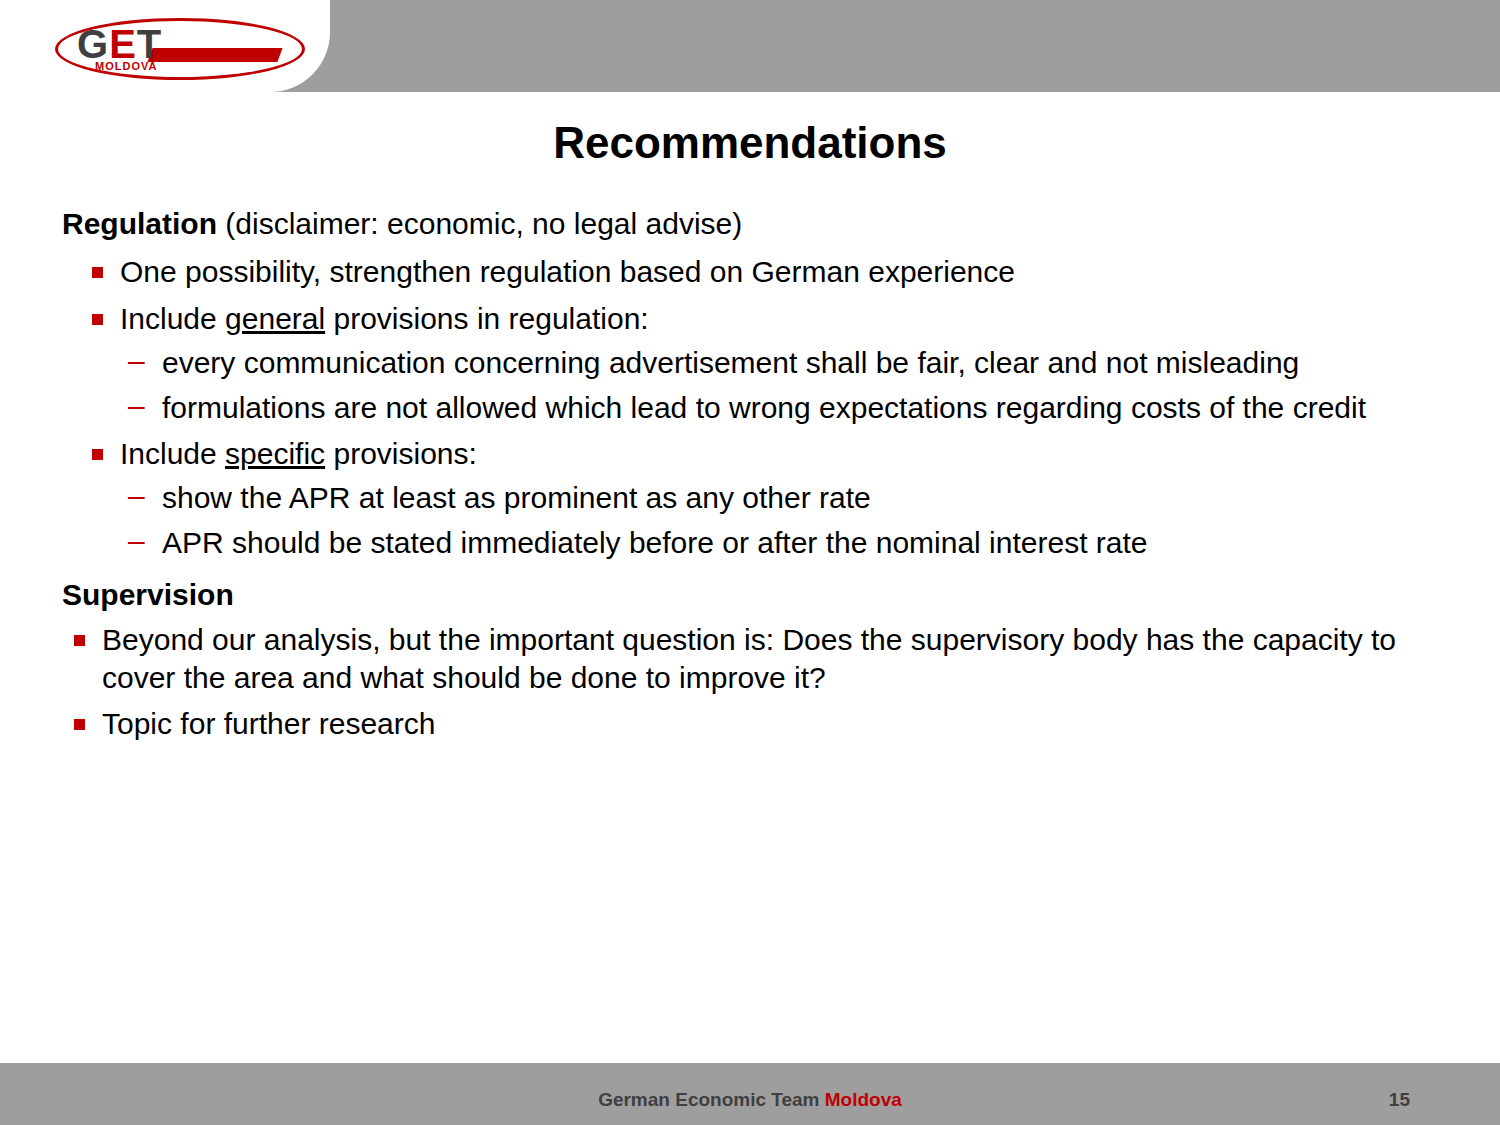GET
MOLDOVA
Recommendations
Regulation (disclaimer: economic, no legal advise)
One possibility, strengthen regulation based on German experience
Include general provisions in regulation:
every communication concerning advertisement shall be fair, clear and not misleading
formulations are not allowed which lead to wrong expectations regarding costs of the credit
Include specific provisions:
show the APR at least as prominent as any other rate
APR should be stated immediately before or after the nominal interest rate
Supervision
Beyond our analysis, but the important question is: Does the supervisory body has the capacity to cover the area and what should be done to improve it?
Topic for further research
German Economic Team Moldova
15